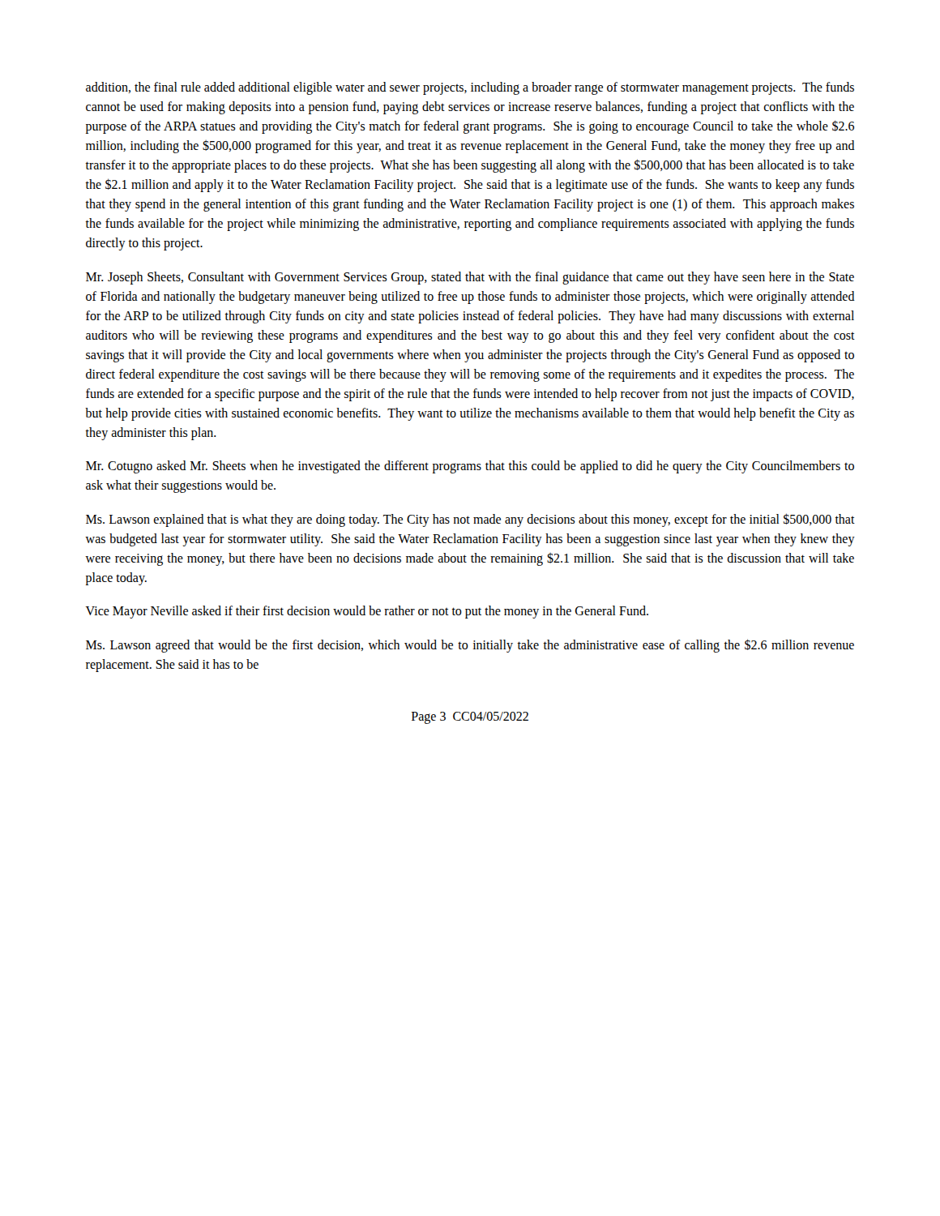addition, the final rule added additional eligible water and sewer projects, including a broader range of stormwater management projects. The funds cannot be used for making deposits into a pension fund, paying debt services or increase reserve balances, funding a project that conflicts with the purpose of the ARPA statues and providing the City's match for federal grant programs. She is going to encourage Council to take the whole $2.6 million, including the $500,000 programed for this year, and treat it as revenue replacement in the General Fund, take the money they free up and transfer it to the appropriate places to do these projects. What she has been suggesting all along with the $500,000 that has been allocated is to take the $2.1 million and apply it to the Water Reclamation Facility project. She said that is a legitimate use of the funds. She wants to keep any funds that they spend in the general intention of this grant funding and the Water Reclamation Facility project is one (1) of them. This approach makes the funds available for the project while minimizing the administrative, reporting and compliance requirements associated with applying the funds directly to this project.
Mr. Joseph Sheets, Consultant with Government Services Group, stated that with the final guidance that came out they have seen here in the State of Florida and nationally the budgetary maneuver being utilized to free up those funds to administer those projects, which were originally attended for the ARP to be utilized through City funds on city and state policies instead of federal policies. They have had many discussions with external auditors who will be reviewing these programs and expenditures and the best way to go about this and they feel very confident about the cost savings that it will provide the City and local governments where when you administer the projects through the City's General Fund as opposed to direct federal expenditure the cost savings will be there because they will be removing some of the requirements and it expedites the process. The funds are extended for a specific purpose and the spirit of the rule that the funds were intended to help recover from not just the impacts of COVID, but help provide cities with sustained economic benefits. They want to utilize the mechanisms available to them that would help benefit the City as they administer this plan.
Mr. Cotugno asked Mr. Sheets when he investigated the different programs that this could be applied to did he query the City Councilmembers to ask what their suggestions would be.
Ms. Lawson explained that is what they are doing today. The City has not made any decisions about this money, except for the initial $500,000 that was budgeted last year for stormwater utility. She said the Water Reclamation Facility has been a suggestion since last year when they knew they were receiving the money, but there have been no decisions made about the remaining $2.1 million. She said that is the discussion that will take place today.
Vice Mayor Neville asked if their first decision would be rather or not to put the money in the General Fund.
Ms. Lawson agreed that would be the first decision, which would be to initially take the administrative ease of calling the $2.6 million revenue replacement. She said it has to be
Page 3 CC04/05/2022